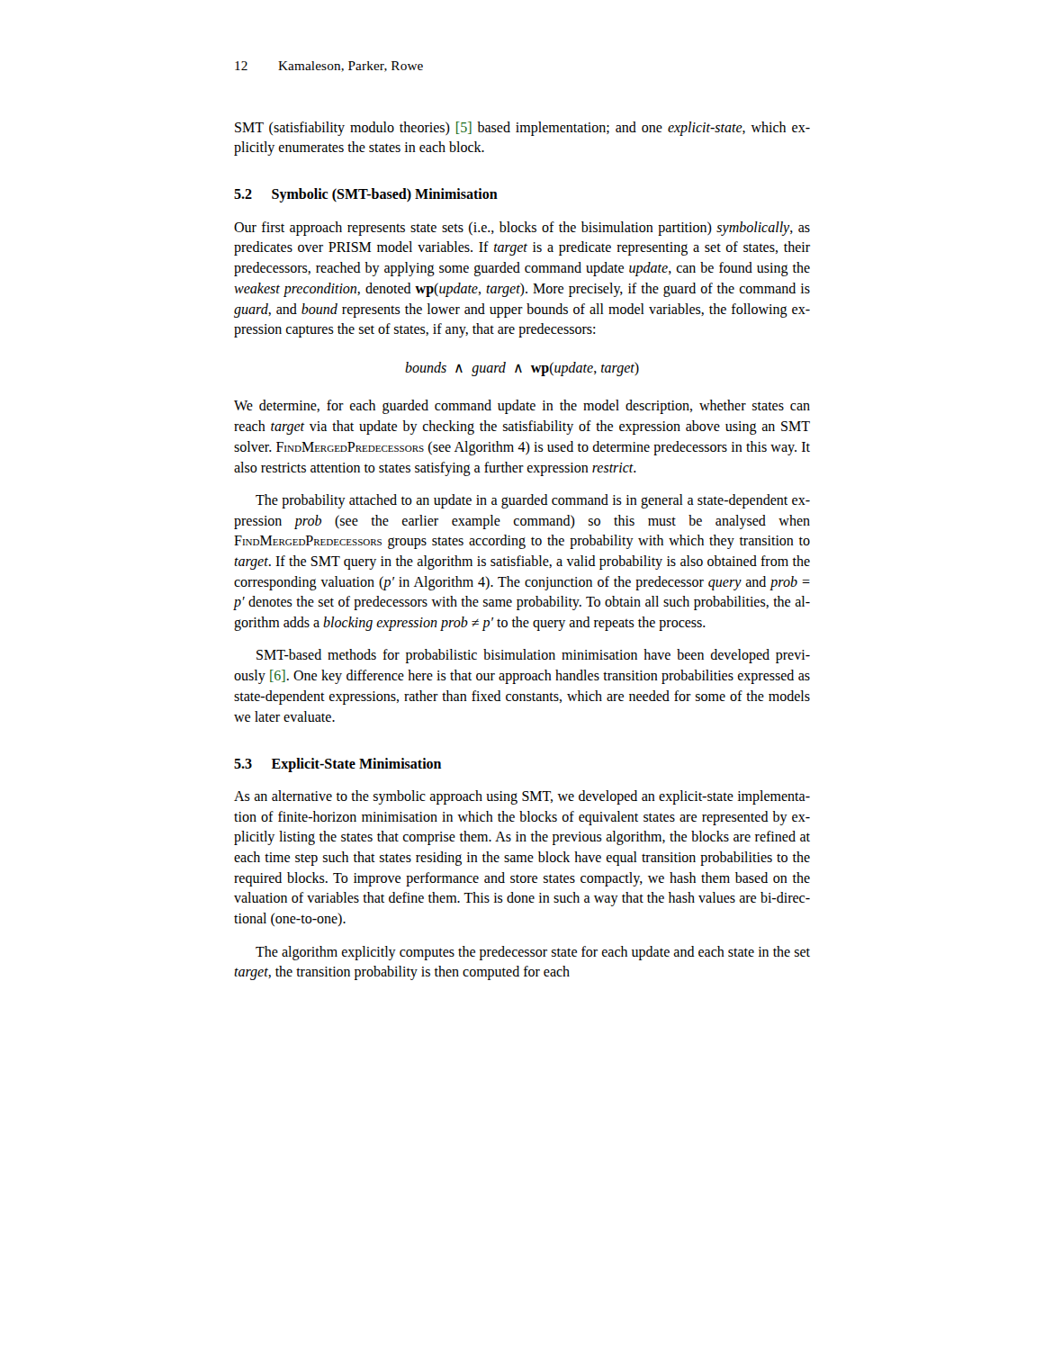12 Kamaleson, Parker, Rowe
SMT (satisfiability modulo theories) [5] based implementation; and one explicit-state, which explicitly enumerates the states in each block.
5.2 Symbolic (SMT-based) Minimisation
Our first approach represents state sets (i.e., blocks of the bisimulation partition) symbolically, as predicates over PRISM model variables. If target is a predicate representing a set of states, their predecessors, reached by applying some guarded command update update, can be found using the weakest precondition, denoted wp(update, target). More precisely, if the guard of the command is guard, and bound represents the lower and upper bounds of all model variables, the following expression captures the set of states, if any, that are predecessors:
bounds ∧ guard ∧ wp(update, target)
We determine, for each guarded command update in the model description, whether states can reach target via that update by checking the satisfiability of the expression above using an SMT solver. FindMergedPredecessors (see Algorithm 4) is used to determine predecessors in this way. It also restricts attention to states satisfying a further expression restrict.
The probability attached to an update in a guarded command is in general a state-dependent expression prob (see the earlier example command) so this must be analysed when FindMergedPredecessors groups states according to the probability with which they transition to target. If the SMT query in the algorithm is satisfiable, a valid probability is also obtained from the corresponding valuation (p′ in Algorithm 4). The conjunction of the predecessor query and prob = p′ denotes the set of predecessors with the same probability. To obtain all such probabilities, the algorithm adds a blocking expression prob ≠ p′ to the query and repeats the process.
SMT-based methods for probabilistic bisimulation minimisation have been developed previously [6]. One key difference here is that our approach handles transition probabilities expressed as state-dependent expressions, rather than fixed constants, which are needed for some of the models we later evaluate.
5.3 Explicit-State Minimisation
As an alternative to the symbolic approach using SMT, we developed an explicit-state implementation of finite-horizon minimisation in which the blocks of equivalent states are represented by explicitly listing the states that comprise them. As in the previous algorithm, the blocks are refined at each time step such that states residing in the same block have equal transition probabilities to the required blocks. To improve performance and store states compactly, we hash them based on the valuation of variables that define them. This is done in such a way that the hash values are bi-directional (one-to-one).
The algorithm explicitly computes the predecessor state for each update and each state in the set target, the transition probability is then computed for each